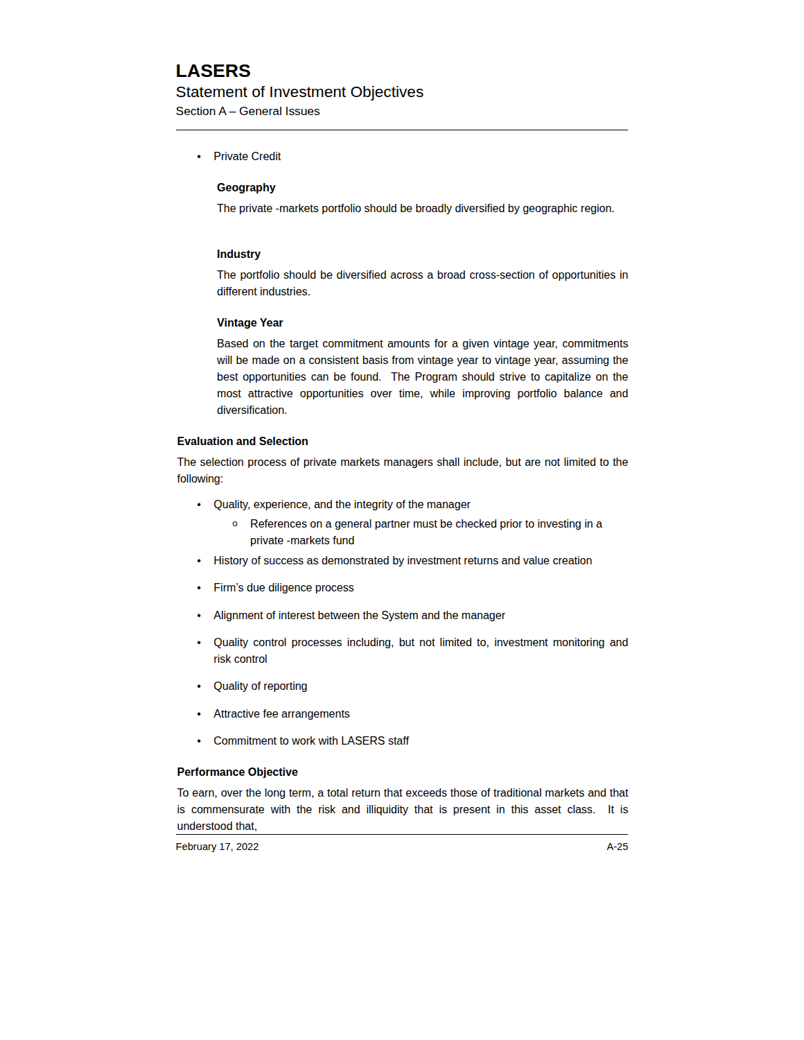LASERS
Statement of Investment Objectives
Section A – General Issues
Private Credit
Geography
The private -markets portfolio should be broadly diversified by geographic region.
Industry
The portfolio should be diversified across a broad cross-section of opportunities in different industries.
Vintage Year
Based on the target commitment amounts for a given vintage year, commitments will be made on a consistent basis from vintage year to vintage year, assuming the best opportunities can be found. The Program should strive to capitalize on the most attractive opportunities over time, while improving portfolio balance and diversification.
Evaluation and Selection
The selection process of private markets managers shall include, but are not limited to the following:
Quality, experience, and the integrity of the manager
References on a general partner must be checked prior to investing in a private -markets fund
History of success as demonstrated by investment returns and value creation
Firm’s due diligence process
Alignment of interest between the System and the manager
Quality control processes including, but not limited to, investment monitoring and risk control
Quality of reporting
Attractive fee arrangements
Commitment to work with LASERS staff
Performance Objective
To earn, over the long term, a total return that exceeds those of traditional markets and that is commensurate with the risk and illiquidity that is present in this asset class. It is understood that,
February 17, 2022 A-25